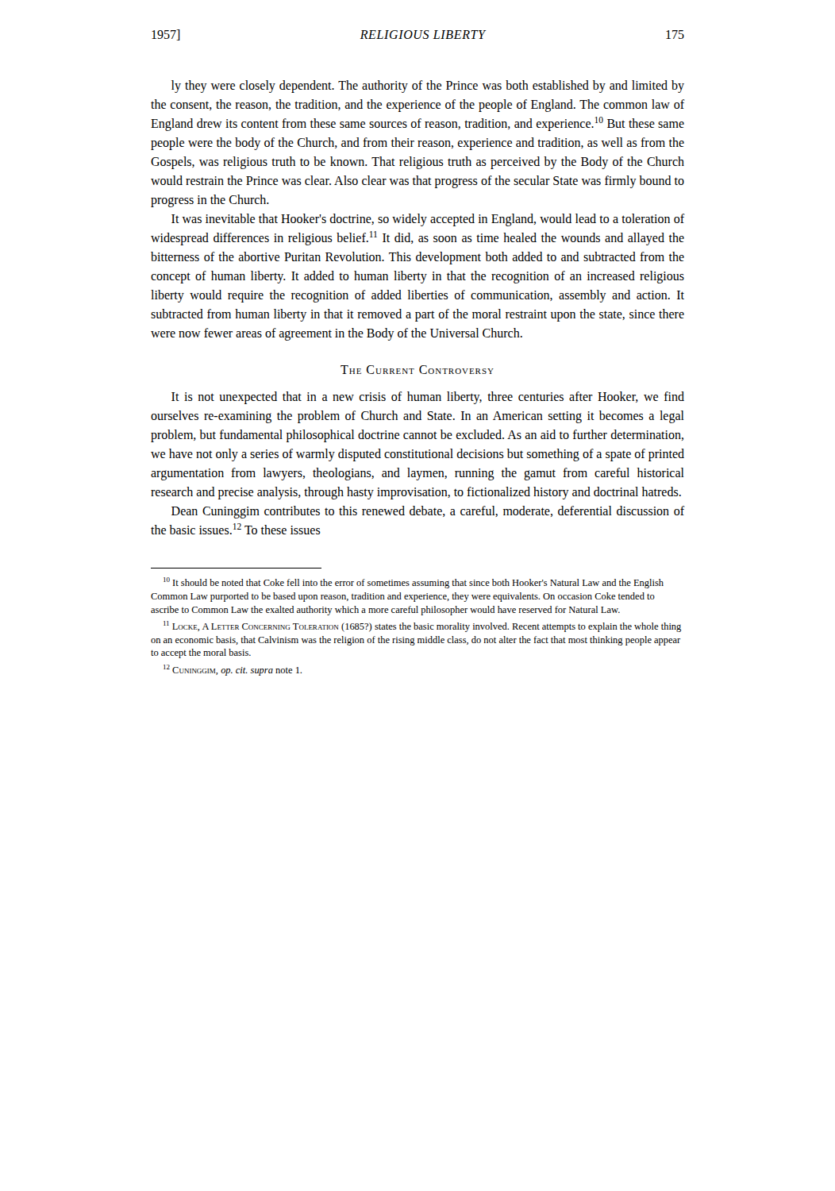1957] RELIGIOUS LIBERTY 175
ly they were closely dependent. The authority of the Prince was both established by and limited by the consent, the reason, the tradition, and the experience of the people of England. The common law of England drew its content from these same sources of reason, tradition, and experience.10 But these same people were the body of the Church, and from their reason, experience and tradition, as well as from the Gospels, was religious truth to be known. That religious truth as perceived by the Body of the Church would restrain the Prince was clear. Also clear was that progress of the secular State was firmly bound to progress in the Church.
It was inevitable that Hooker's doctrine, so widely accepted in England, would lead to a toleration of widespread differences in religious belief.11 It did, as soon as time healed the wounds and allayed the bitterness of the abortive Puritan Revolution. This development both added to and subtracted from the concept of human liberty. It added to human liberty in that the recognition of an increased religious liberty would require the recognition of added liberties of communication, assembly and action. It subtracted from human liberty in that it removed a part of the moral restraint upon the state, since there were now fewer areas of agreement in the Body of the Universal Church.
The Current Controversy
It is not unexpected that in a new crisis of human liberty, three centuries after Hooker, we find ourselves re-examining the problem of Church and State. In an American setting it becomes a legal problem, but fundamental philosophical doctrine cannot be excluded. As an aid to further determination, we have not only a series of warmly disputed constitutional decisions but something of a spate of printed argumentation from lawyers, theologians, and laymen, running the gamut from careful historical research and precise analysis, through hasty improvisation, to fictionalized history and doctrinal hatreds.
Dean Cuninggim contributes to this renewed debate, a careful, moderate, deferential discussion of the basic issues.12 To these issues
10 It should be noted that Coke fell into the error of sometimes assuming that since both Hooker's Natural Law and the English Common Law purported to be based upon reason, tradition and experience, they were equivalents. On occasion Coke tended to ascribe to Common Law the exalted authority which a more careful philosopher would have reserved for Natural Law.
11 Locke, A Letter Concerning Toleration (1685?) states the basic morality involved. Recent attempts to explain the whole thing on an economic basis, that Calvinism was the religion of the rising middle class, do not alter the fact that most thinking people appear to accept the moral basis.
12 Cuninggim, op. cit. supra note 1.